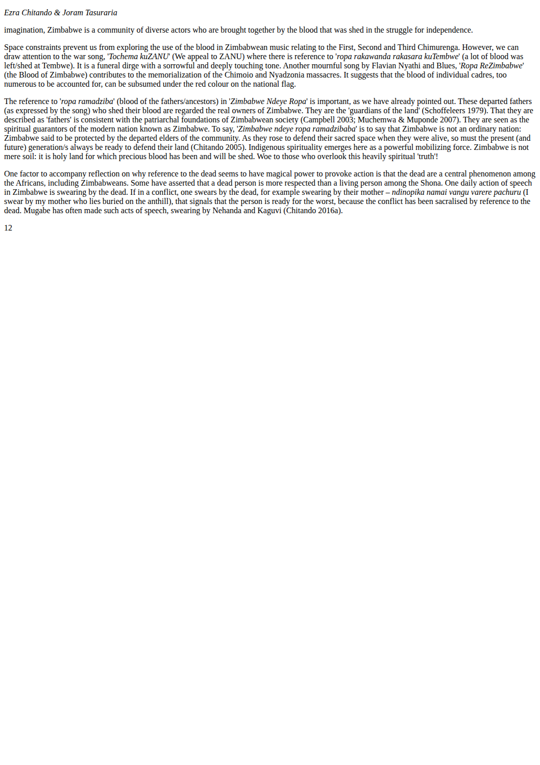Ezra Chitando & Joram Tasuraria
imagination, Zimbabwe is a community of diverse actors who are brought together by the blood that was shed in the struggle for independence.
Space constraints prevent us from exploring the use of the blood in Zimbabwean music relating to the First, Second and Third Chimurenga. However, we can draw attention to the war song, 'Tochema kuZANU' (We appeal to ZANU) where there is reference to 'ropa rakawanda rakasara kuTembwe' (a lot of blood was left/shed at Tembwe). It is a funeral dirge with a sorrowful and deeply touching tone. Another mournful song by Flavian Nyathi and Blues, 'Ropa ReZimbabwe' (the Blood of Zimbabwe) contributes to the memorialization of the Chimoio and Nyadzonia massacres. It suggests that the blood of individual cadres, too numerous to be accounted for, can be subsumed under the red colour on the national flag.
The reference to 'ropa ramadziba' (blood of the fathers/ancestors) in 'Zimbabwe Ndeye Ropa' is important, as we have already pointed out. These departed fathers (as expressed by the song) who shed their blood are regarded the real owners of Zimbabwe. They are the 'guardians of the land' (Schoffeleers 1979). That they are described as 'fathers' is consistent with the patriarchal foundations of Zimbabwean society (Campbell 2003; Muchemwa & Muponde 2007). They are seen as the spiritual guarantors of the modern nation known as Zimbabwe. To say, 'Zimbabwe ndeye ropa ramadzibaba' is to say that Zimbabwe is not an ordinary nation: Zimbabwe said to be protected by the departed elders of the community. As they rose to defend their sacred space when they were alive, so must the present (and future) generation/s always be ready to defend their land (Chitando 2005). Indigenous spirituality emerges here as a powerful mobilizing force. Zimbabwe is not mere soil: it is holy land for which precious blood has been and will be shed. Woe to those who overlook this heavily spiritual 'truth'!
One factor to accompany reflection on why reference to the dead seems to have magical power to provoke action is that the dead are a central phenomenon among the Africans, including Zimbabweans. Some have asserted that a dead person is more respected than a living person among the Shona. One daily action of speech in Zimbabwe is swearing by the dead. If in a conflict, one swears by the dead, for example swearing by their mother – ndinopika namai vangu varere pachuru (I swear by my mother who lies buried on the anthill), that signals that the person is ready for the worst, because the conflict has been sacralised by reference to the dead. Mugabe has often made such acts of speech, swearing by Nehanda and Kaguvi (Chitando 2016a).
12